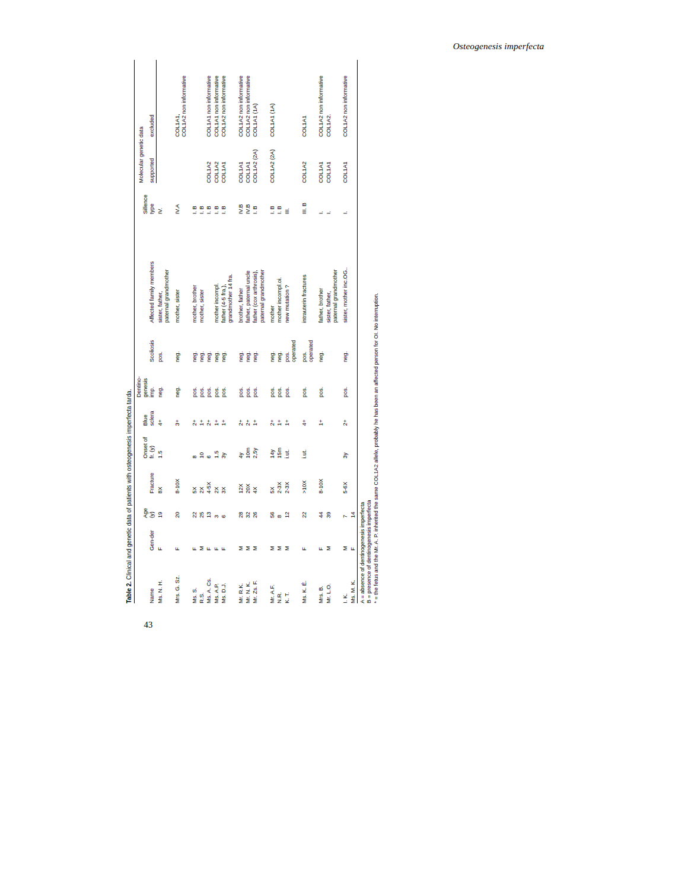Osteogenesis imperfecta
Table 2. Clinical and genetic data of patients with osteogenesis imperfecta tarda.
| Name | Gen-der | Age (y) | Fracture | Onset of fr. (y) | Blue sclera | Dentino- genesis imp. | Scoliosis | Affected family members | Sillence type | Molecular genetic data |
| --- | --- | --- | --- | --- | --- | --- | --- | --- | --- | --- |
| supported | excluded |
| Ms. N. H. | F | 19 | 8X | 1.5 | 4+ | neg. | pos. | sister, father, paternal grandmother | IV. | | |
| Mrs. G. Sz. | F | 20 | 8-10X | | 3+ | neg. | neg. | mother, sister | IV.A | | COL1A1, COL1A2 non informative |
| Ms. S. | F | 22 | 5X | 8 | 2+ | pos. | neg. | mother, brother | I. B | | |
| R.S. | M | 25 | 2X | 10 | 1+ | pos. | neg. | mother, sister | I. B | | |
| Ms. A. Cs. | F | 13 | 4-5X | 6 | 2+ | pos. | neg. | | I. B | COL1A2 | COL1A1 non informative |
| Ms. A.P. | F | 3 | 2X | 1.5 | 1+ | pos. | neg. | mother incompl. | I. B | COL1A2 | COL1A1 non informative |
| Ms. D.J. | F | 6 | 3X | 3y | 1+ | pos. | neg. | father (4-5 fra.), grandmother 14 fra. | I. B | COL1A1 | COL1A2 non informative |
| Mr. R.K. | M | 28 | 12X | 4y | 2+ | pos. | neg. | brother, father | IV.B | COL1A1 | COL1A2 non informative |
| Mr. N. K. | M | 32 | 20X | 10m | 2+ | pos. | neg. | father, paternal uncle | IV.B | COL1A1 | COL1A2 non informative |
| Mr. Zs. F. | M | 26 | 4X | 2,5y | 1+ | pos. | neg. | father (cox arthrosis), paternal grandmother | I. B | COL1A2 (2A) | COL1A1 (1A) |
| Mr. A.F. | M | 56 | 5X | 14y | 2+ | pos. | neg. | mother | I. B | COL1A2 (2A) | COL1A1 (1A) |
| N.R. | M | 8 | 2-3X | 15m | 1+ | pos. | neg. | mother incompl.oi. | I. B | | |
| K. T. | M | 12 | 2-3X | i.ut. | 1+ | pos. | pos. operated | new mutation ? | III. | | |
| Ms. K. É. | F | 22 | >10X | i.ut. | 4+ | pos. | pos. operated | intrauterin fractures | III. B | COL1A2 | COL1A1 |
| Mrs. B. | F | 44 | 8-10X | | 1+ | pos. | neg. | father, brother | I. | COL1A1 | COL1A2 non informative |
| Mr. L.O. | M | 39 | | | | | | sister, father, paternal grandmother | I. | COL1A1 | COL1A2. |
| I. K. | M | 7 | 5-6X | 3y | 2+ | pos. | neg. | sister, mother inc.OG.. | I. | COL1A1 | COL1A2 non informative |
| Ms. M. K. | F | 14 | | | | | | | | | |
A = absence of dentinogenesis imperfecta
B = presence of dentinogenesis imperfecta
* = the fetus and the Mr. A. P. inherited the same COL1A2 allele, probably he has been an affected person for OI. No interruption.
43